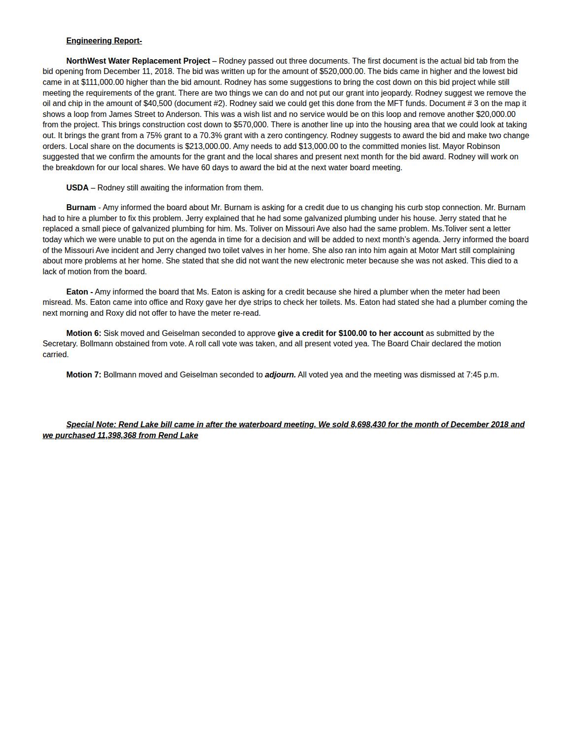Engineering Report-
NorthWest Water Replacement Project – Rodney passed out three documents. The first document is the actual bid tab from the bid opening from December 11, 2018. The bid was written up for the amount of $520,000.00. The bids came in higher and the lowest bid came in at $111,000.00 higher than the bid amount. Rodney has some suggestions to bring the cost down on this bid project while still meeting the requirements of the grant. There are two things we can do and not put our grant into jeopardy. Rodney suggest we remove the oil and chip in the amount of $40,500 (document #2). Rodney said we could get this done from the MFT funds. Document # 3 on the map it shows a loop from James Street to Anderson. This was a wish list and no service would be on this loop and remove another $20,000.00 from the project. This brings construction cost down to $570,000. There is another line up into the housing area that we could look at taking out. It brings the grant from a 75% grant to a 70.3% grant with a zero contingency. Rodney suggests to award the bid and make two change orders. Local share on the documents is $213,000.00. Amy needs to add $13,000.00 to the committed monies list. Mayor Robinson suggested that we confirm the amounts for the grant and the local shares and present next month for the bid award. Rodney will work on the breakdown for our local shares. We have 60 days to award the bid at the next water board meeting.
USDA – Rodney still awaiting the information from them.
Burnam - Amy informed the board about Mr. Burnam is asking for a credit due to us changing his curb stop connection. Mr. Burnam had to hire a plumber to fix this problem. Jerry explained that he had some galvanized plumbing under his house. Jerry stated that he replaced a small piece of galvanized plumbing for him. Ms. Toliver on Missouri Ave also had the same problem. Ms.Toliver sent a letter today which we were unable to put on the agenda in time for a decision and will be added to next month’s agenda. Jerry informed the board of the Missouri Ave incident and Jerry changed two toilet valves in her home. She also ran into him again at Motor Mart still complaining about more problems at her home. She stated that she did not want the new electronic meter because she was not asked. This died to a lack of motion from the board.
Eaton - Amy informed the board that Ms. Eaton is asking for a credit because she hired a plumber when the meter had been misread. Ms. Eaton came into office and Roxy gave her dye strips to check her toilets. Ms. Eaton had stated she had a plumber coming the next morning and Roxy did not offer to have the meter re-read.
Motion 6: Sisk moved and Geiselman seconded to approve give a credit for $100.00 to her account as submitted by the Secretary. Bollmann obstained from vote. A roll call vote was taken, and all present voted yea. The Board Chair declared the motion carried.
Motion 7: Bollmann moved and Geiselman seconded to adjourn. All voted yea and the meeting was dismissed at 7:45 p.m.
Special Note: Rend Lake bill came in after the waterboard meeting. We sold 8,698,430 for the month of December 2018 and we purchased 11,398,368 from Rend Lake